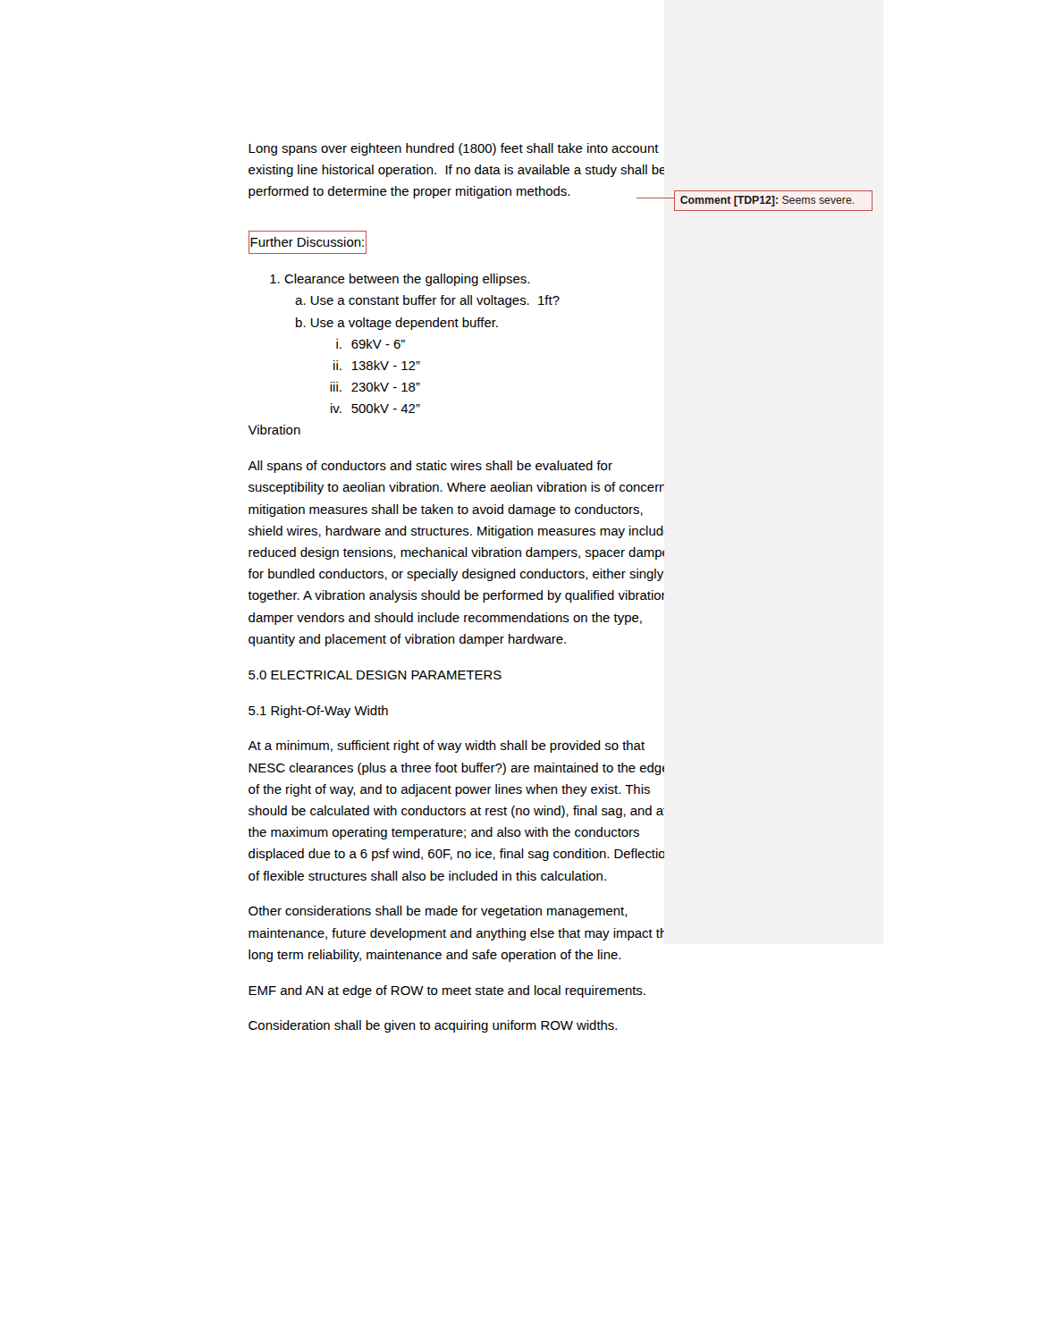Long spans over eighteen hundred (1800) feet shall take into account existing line historical operation. If no data is available a study shall be performed to determine the proper mitigation methods.
Further Discussion:
Clearance between the galloping ellipses.
Use a constant buffer for all voltages. 1ft?
Use a voltage dependent buffer.
69kV - 6”
138kV - 12”
230kV - 18”
500kV - 42”
Vibration
All spans of conductors and static wires shall be evaluated for susceptibility to aeolian vibration. Where aeolian vibration is of concern, mitigation measures shall be taken to avoid damage to conductors, shield wires, hardware and structures. Mitigation measures may include reduced design tensions, mechanical vibration dampers, spacer dampers for bundled conductors, or specially designed conductors, either singly or together. A vibration analysis should be performed by qualified vibration damper vendors and should include recommendations on the type, quantity and placement of vibration damper hardware.
5.0 ELECTRICAL DESIGN PARAMETERS
5.1 Right-Of-Way Width
At a minimum, sufficient right of way width shall be provided so that NESC clearances (plus a three foot buffer?) are maintained to the edge of the right of way, and to adjacent power lines when they exist. This should be calculated with conductors at rest (no wind), final sag, and at the maximum operating temperature; and also with the conductors displaced due to a 6 psf wind, 60F, no ice, final sag condition. Deflection of flexible structures shall also be included in this calculation.
Other considerations shall be made for vegetation management, maintenance, future development and anything else that may impact the long term reliability, maintenance and safe operation of the line.
EMF and AN at edge of ROW to meet state and local requirements.
Consideration shall be given to acquiring uniform ROW widths.
Comment [TDP12]: Seems severe.